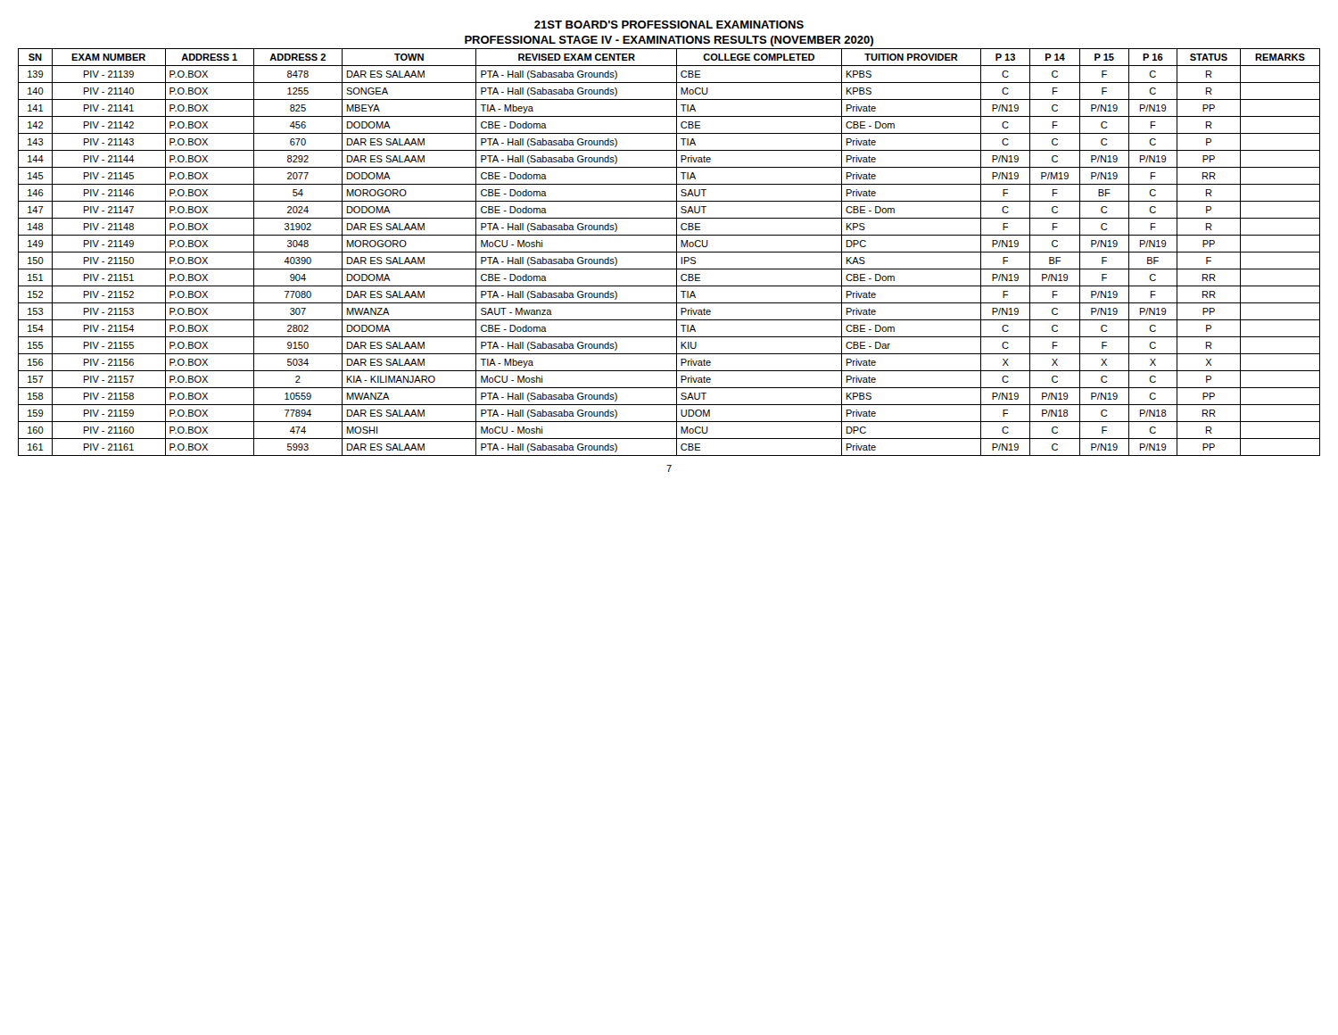21ST BOARD'S PROFESSIONAL EXAMINATIONS
PROFESSIONAL STAGE IV - EXAMINATIONS RESULTS (NOVEMBER 2020)
| SN | EXAM NUMBER | ADDRESS 1 | ADDRESS 2 | TOWN | REVISED EXAM CENTER | COLLEGE COMPLETED | TUITION PROVIDER | P 13 | P 14 | P 15 | P 16 | STATUS | REMARKS |
| --- | --- | --- | --- | --- | --- | --- | --- | --- | --- | --- | --- | --- | --- |
| 139 | PIV - 21139 | P.O.BOX | 8478 | DAR ES SALAAM | PTA - Hall (Sabasaba Grounds) | CBE | KPBS | C | C | F | C | R | |
| 140 | PIV - 21140 | P.O.BOX | 1255 | SONGEA | PTA - Hall (Sabasaba Grounds) | MoCU | KPBS | C | F | F | C | R | |
| 141 | PIV - 21141 | P.O.BOX | 825 | MBEYA | TIA - Mbeya | TIA | Private | P/N19 | C | P/N19 | P/N19 | PP | |
| 142 | PIV - 21142 | P.O.BOX | 456 | DODOMA | CBE - Dodoma | CBE | CBE - Dom | C | F | C | F | R | |
| 143 | PIV - 21143 | P.O.BOX | 670 | DAR ES SALAAM | PTA - Hall (Sabasaba Grounds) | TIA | Private | C | C | C | C | P | |
| 144 | PIV - 21144 | P.O.BOX | 8292 | DAR ES SALAAM | PTA - Hall (Sabasaba Grounds) | Private | Private | P/N19 | C | P/N19 | P/N19 | PP | |
| 145 | PIV - 21145 | P.O.BOX | 2077 | DODOMA | CBE - Dodoma | TIA | Private | P/N19 | P/M19 | P/N19 | F | RR | |
| 146 | PIV - 21146 | P.O.BOX | 54 | MOROGORO | CBE - Dodoma | SAUT | Private | F | F | BF | C | R | |
| 147 | PIV - 21147 | P.O.BOX | 2024 | DODOMA | CBE - Dodoma | SAUT | CBE - Dom | C | C | C | C | P | |
| 148 | PIV - 21148 | P.O.BOX | 31902 | DAR ES SALAAM | PTA - Hall (Sabasaba Grounds) | CBE | KPS | F | F | C | F | R | |
| 149 | PIV - 21149 | P.O.BOX | 3048 | MOROGORO | MoCU - Moshi | MoCU | DPC | P/N19 | C | P/N19 | P/N19 | PP | |
| 150 | PIV - 21150 | P.O.BOX | 40390 | DAR ES SALAAM | PTA - Hall (Sabasaba Grounds) | IPS | KAS | F | BF | F | BF | F | |
| 151 | PIV - 21151 | P.O.BOX | 904 | DODOMA | CBE - Dodoma | CBE | CBE - Dom | P/N19 | P/N19 | F | C | RR | |
| 152 | PIV - 21152 | P.O.BOX | 77080 | DAR ES SALAAM | PTA - Hall (Sabasaba Grounds) | TIA | Private | F | F | P/N19 | F | RR | |
| 153 | PIV - 21153 | P.O.BOX | 307 | MWANZA | SAUT - Mwanza | Private | Private | P/N19 | C | P/N19 | P/N19 | PP | |
| 154 | PIV - 21154 | P.O.BOX | 2802 | DODOMA | CBE - Dodoma | TIA | CBE - Dom | C | C | C | C | P | |
| 155 | PIV - 21155 | P.O.BOX | 9150 | DAR ES SALAAM | PTA - Hall (Sabasaba Grounds) | KIU | CBE - Dar | C | F | F | C | R | |
| 156 | PIV - 21156 | P.O.BOX | 5034 | DAR ES SALAAM | TIA - Mbeya | Private | Private | X | X | X | X | X | |
| 157 | PIV - 21157 | P.O.BOX | 2 | KIA - KILIMANJARO | MoCU - Moshi | Private | Private | C | C | C | C | P | |
| 158 | PIV - 21158 | P.O.BOX | 10559 | MWANZA | PTA - Hall (Sabasaba Grounds) | SAUT | KPBS | P/N19 | P/N19 | P/N19 | C | PP | |
| 159 | PIV - 21159 | P.O.BOX | 77894 | DAR ES SALAAM | PTA - Hall (Sabasaba Grounds) | UDOM | Private | F | P/N18 | C | P/N18 | RR | |
| 160 | PIV - 21160 | P.O.BOX | 474 | MOSHI | MoCU - Moshi | MoCU | DPC | C | C | F | C | R | |
| 161 | PIV - 21161 | P.O.BOX | 5993 | DAR ES SALAAM | PTA - Hall (Sabasaba Grounds) | CBE | Private | P/N19 | C | P/N19 | P/N19 | PP | |
7